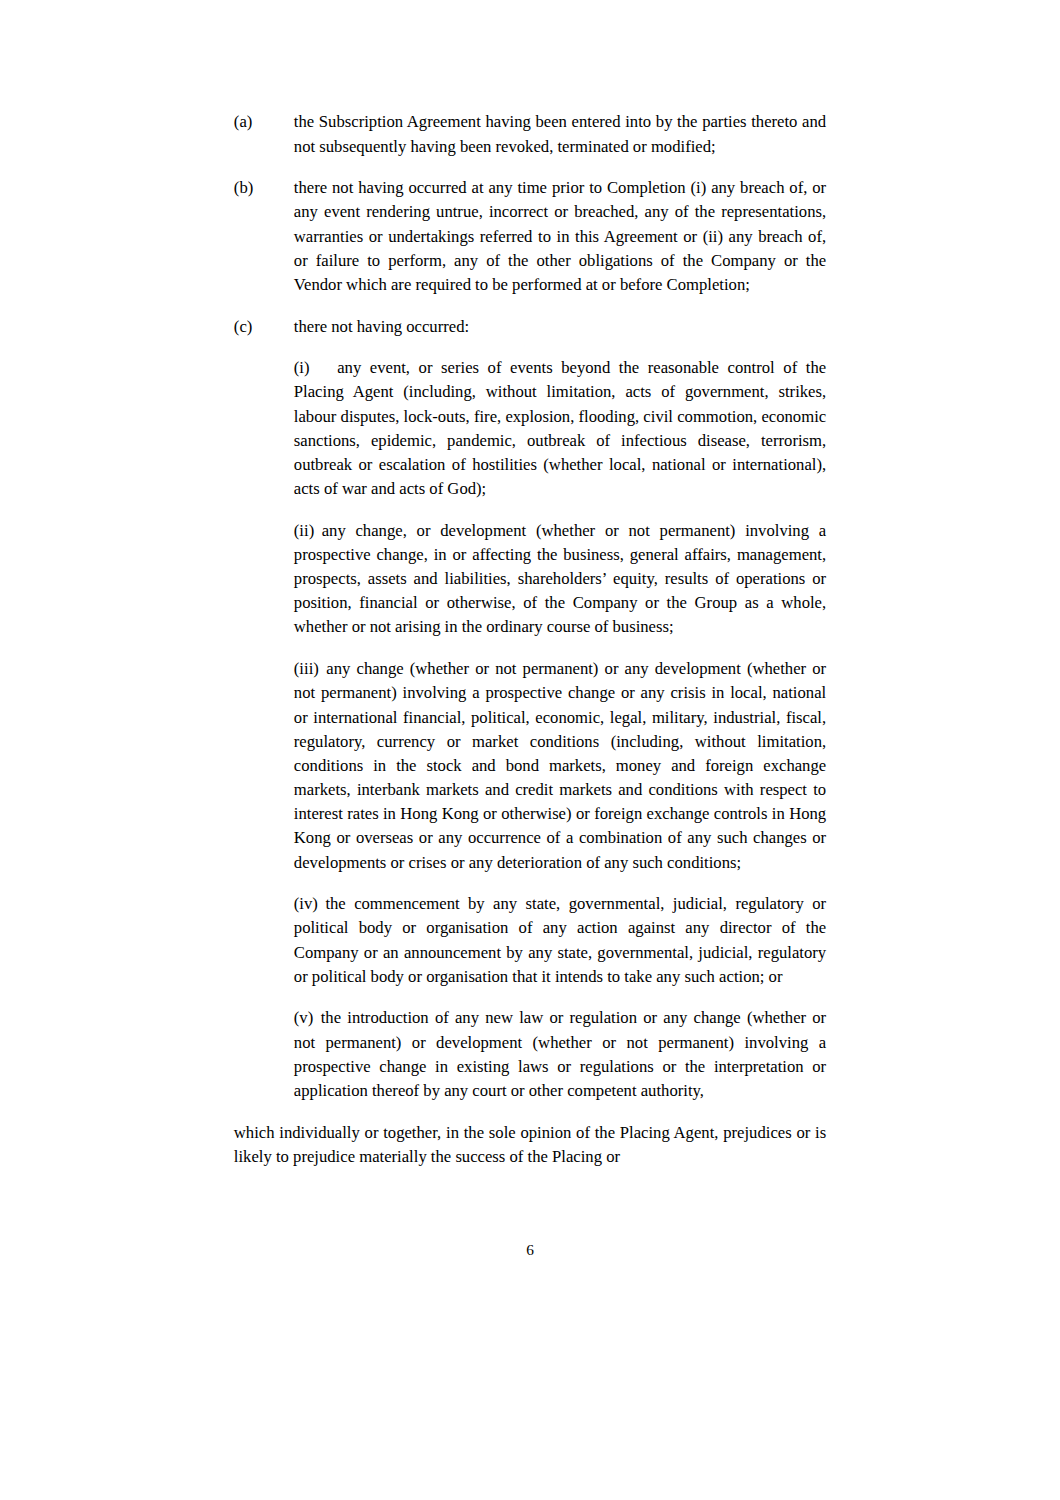(a)
the Subscription Agreement having been entered into by the parties thereto and not subsequently having been revoked, terminated or modified;
(b)
there not having occurred at any time prior to Completion (i) any breach of, or any event rendering untrue, incorrect or breached, any of the representations, warranties or undertakings referred to in this Agreement or (ii) any breach of, or failure to perform, any of the other obligations of the Company or the Vendor which are required to be performed at or before Completion;
(c)
there not having occurred:
(i) any event, or series of events beyond the reasonable control of the Placing Agent (including, without limitation, acts of government, strikes, labour disputes, lock-outs, fire, explosion, flooding, civil commotion, economic sanctions, epidemic, pandemic, outbreak of infectious disease, terrorism, outbreak or escalation of hostilities (whether local, national or international), acts of war and acts of God);
(ii) any change, or development (whether or not permanent) involving a prospective change, in or affecting the business, general affairs, management, prospects, assets and liabilities, shareholders’ equity, results of operations or position, financial or otherwise, of the Company or the Group as a whole, whether or not arising in the ordinary course of business;
(iii) any change (whether or not permanent) or any development (whether or not permanent) involving a prospective change or any crisis in local, national or international financial, political, economic, legal, military, industrial, fiscal, regulatory, currency or market conditions (including, without limitation, conditions in the stock and bond markets, money and foreign exchange markets, interbank markets and credit markets and conditions with respect to interest rates in Hong Kong or otherwise) or foreign exchange controls in Hong Kong or overseas or any occurrence of a combination of any such changes or developments or crises or any deterioration of any such conditions;
(iv) the commencement by any state, governmental, judicial, regulatory or political body or organisation of any action against any director of the Company or an announcement by any state, governmental, judicial, regulatory or political body or organisation that it intends to take any such action; or
(v) the introduction of any new law or regulation or any change (whether or not permanent) or development (whether or not permanent) involving a prospective change in existing laws or regulations or the interpretation or application thereof by any court or other competent authority,
which individually or together, in the sole opinion of the Placing Agent, prejudices or is likely to prejudice materially the success of the Placing or
6